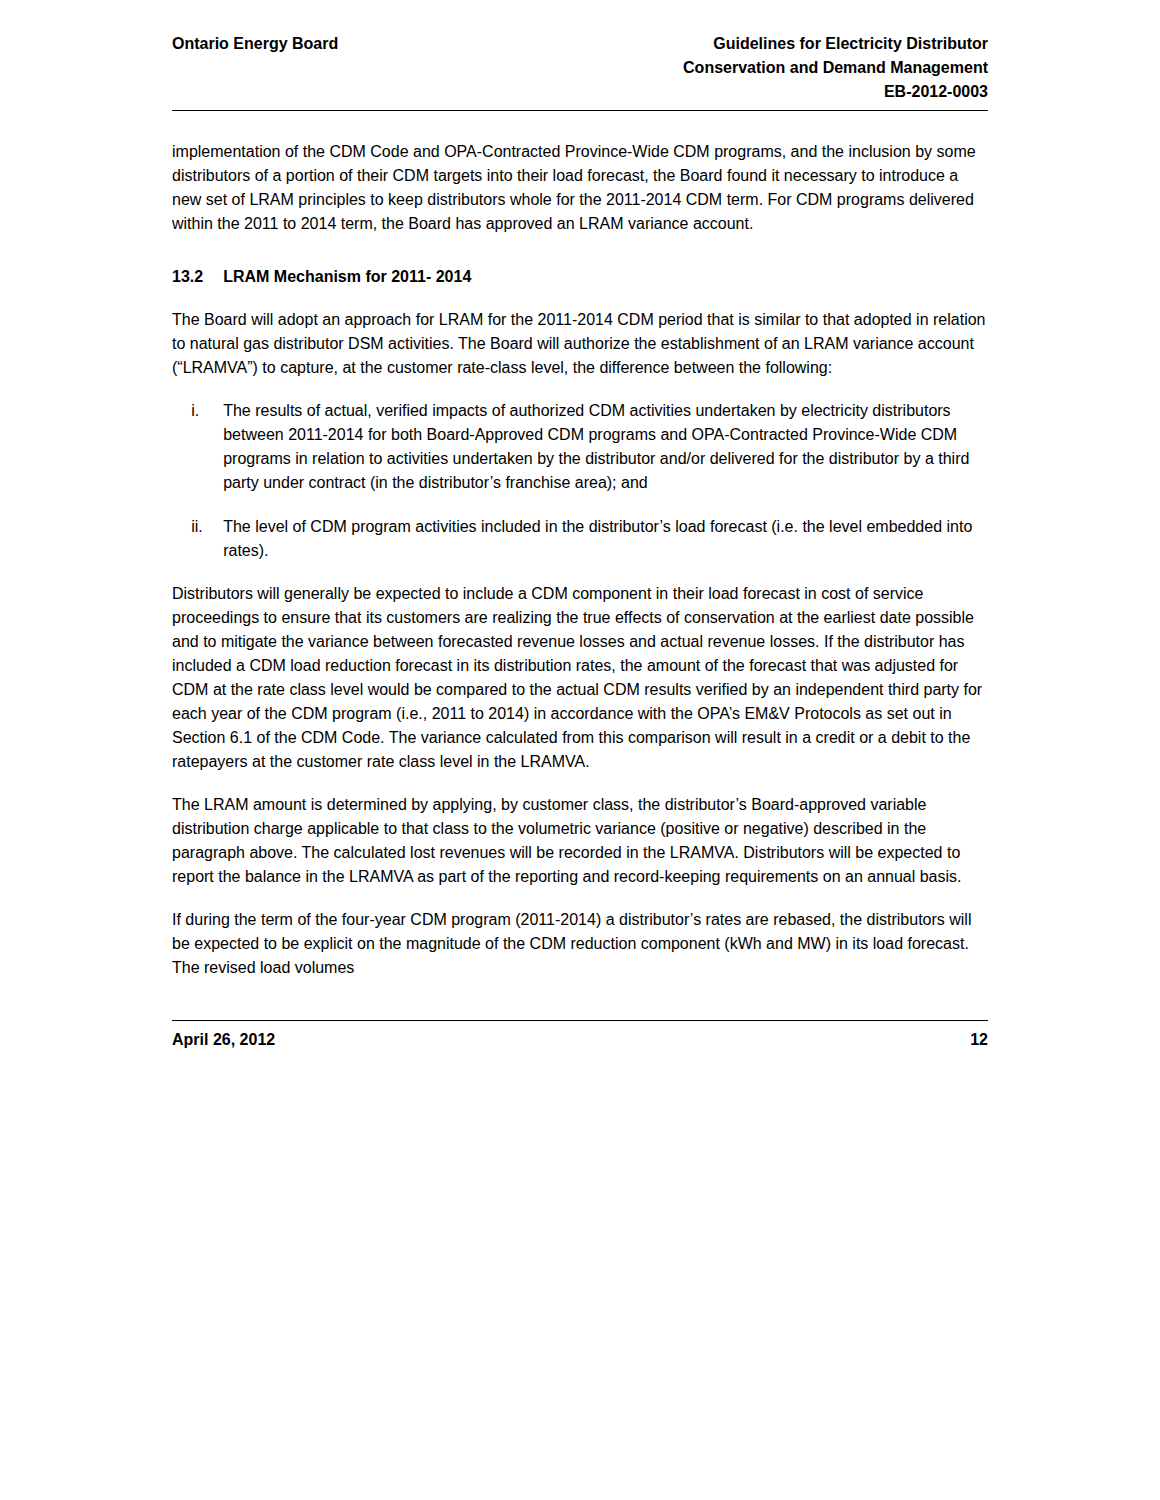Ontario Energy Board
Guidelines for Electricity Distributor
Conservation and Demand Management
EB-2012-0003
implementation of the CDM Code and OPA-Contracted Province-Wide CDM programs, and the inclusion by some distributors of a portion of their CDM targets into their load forecast, the Board found it necessary to introduce a new set of LRAM principles to keep distributors whole for the 2011-2014 CDM term. For CDM programs delivered within the 2011 to 2014 term, the Board has approved an LRAM variance account.
13.2 LRAM Mechanism for 2011- 2014
The Board will adopt an approach for LRAM for the 2011-2014 CDM period that is similar to that adopted in relation to natural gas distributor DSM activities. The Board will authorize the establishment of an LRAM variance account (“LRAMVA”) to capture, at the customer rate-class level, the difference between the following:
i. The results of actual, verified impacts of authorized CDM activities undertaken by electricity distributors between 2011-2014 for both Board-Approved CDM programs and OPA-Contracted Province-Wide CDM programs in relation to activities undertaken by the distributor and/or delivered for the distributor by a third party under contract (in the distributor’s franchise area); and
ii. The level of CDM program activities included in the distributor’s load forecast (i.e. the level embedded into rates).
Distributors will generally be expected to include a CDM component in their load forecast in cost of service proceedings to ensure that its customers are realizing the true effects of conservation at the earliest date possible and to mitigate the variance between forecasted revenue losses and actual revenue losses. If the distributor has included a CDM load reduction forecast in its distribution rates, the amount of the forecast that was adjusted for CDM at the rate class level would be compared to the actual CDM results verified by an independent third party for each year of the CDM program (i.e., 2011 to 2014) in accordance with the OPA’s EM&V Protocols as set out in Section 6.1 of the CDM Code. The variance calculated from this comparison will result in a credit or a debit to the ratepayers at the customer rate class level in the LRAMVA.
The LRAM amount is determined by applying, by customer class, the distributor’s Board-approved variable distribution charge applicable to that class to the volumetric variance (positive or negative) described in the paragraph above. The calculated lost revenues will be recorded in the LRAMVA. Distributors will be expected to report the balance in the LRAMVA as part of the reporting and record-keeping requirements on an annual basis.
If during the term of the four-year CDM program (2011-2014) a distributor’s rates are rebased, the distributors will be expected to be explicit on the magnitude of the CDM reduction component (kWh and MW) in its load forecast. The revised load volumes
April 26, 2012
12